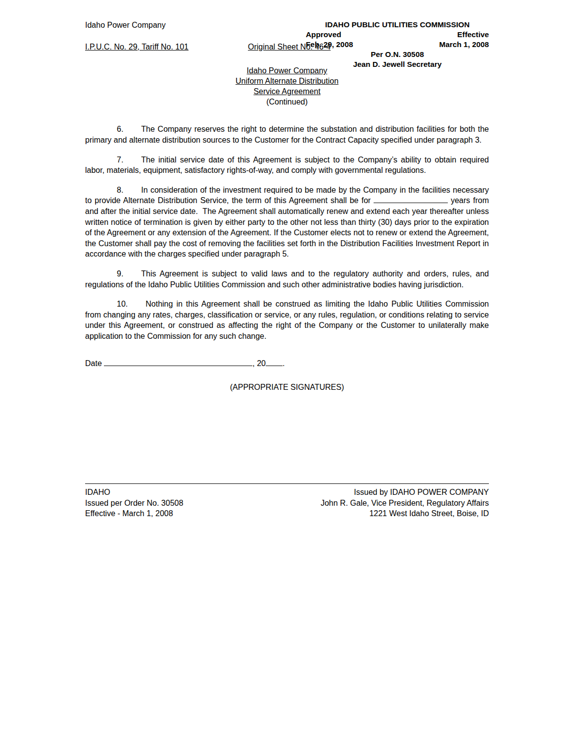Idaho Power Company
IDAHO PUBLIC UTILITIES COMMISSION
Approved Effective
Feb. 29, 2008 March 1, 2008
Per O.N. 30508
Jean D. Jewell Secretary
I.P.U.C. No. 29, Tariff No. 101 Original Sheet No. 46-4
Idaho Power Company
Uniform Alternate Distribution
Service Agreement
(Continued)
6. The Company reserves the right to determine the substation and distribution facilities for both the primary and alternate distribution sources to the Customer for the Contract Capacity specified under paragraph 3.
7. The initial service date of this Agreement is subject to the Company’s ability to obtain required labor, materials, equipment, satisfactory rights-of-way, and comply with governmental regulations.
8. In consideration of the investment required to be made by the Company in the facilities necessary to provide Alternate Distribution Service, the term of this Agreement shall be for years from and after the initial service date. The Agreement shall automatically renew and extend each year thereafter unless written notice of termination is given by either party to the other not less than thirty (30) days prior to the expiration of the Agreement or any extension of the Agreement. If the Customer elects not to renew or extend the Agreement, the Customer shall pay the cost of removing the facilities set forth in the Distribution Facilities Investment Report in accordance with the charges specified under paragraph 5.
9. This Agreement is subject to valid laws and to the regulatory authority and orders, rules, and regulations of the Idaho Public Utilities Commission and such other administrative bodies having jurisdiction.
10. Nothing in this Agreement shall be construed as limiting the Idaho Public Utilities Commission from changing any rates, charges, classification or service, or any rules, regulation, or conditions relating to service under this Agreement, or construed as affecting the right of the Company or the Customer to unilaterally make application to the Commission for any such change.
Date , 20 .
(APPROPRIATE SIGNATURES)
IDAHO
Issued per Order No. 30508
Effective - March 1, 2008
Issued by IDAHO POWER COMPANY
John R. Gale, Vice President, Regulatory Affairs
1221 West Idaho Street, Boise, ID